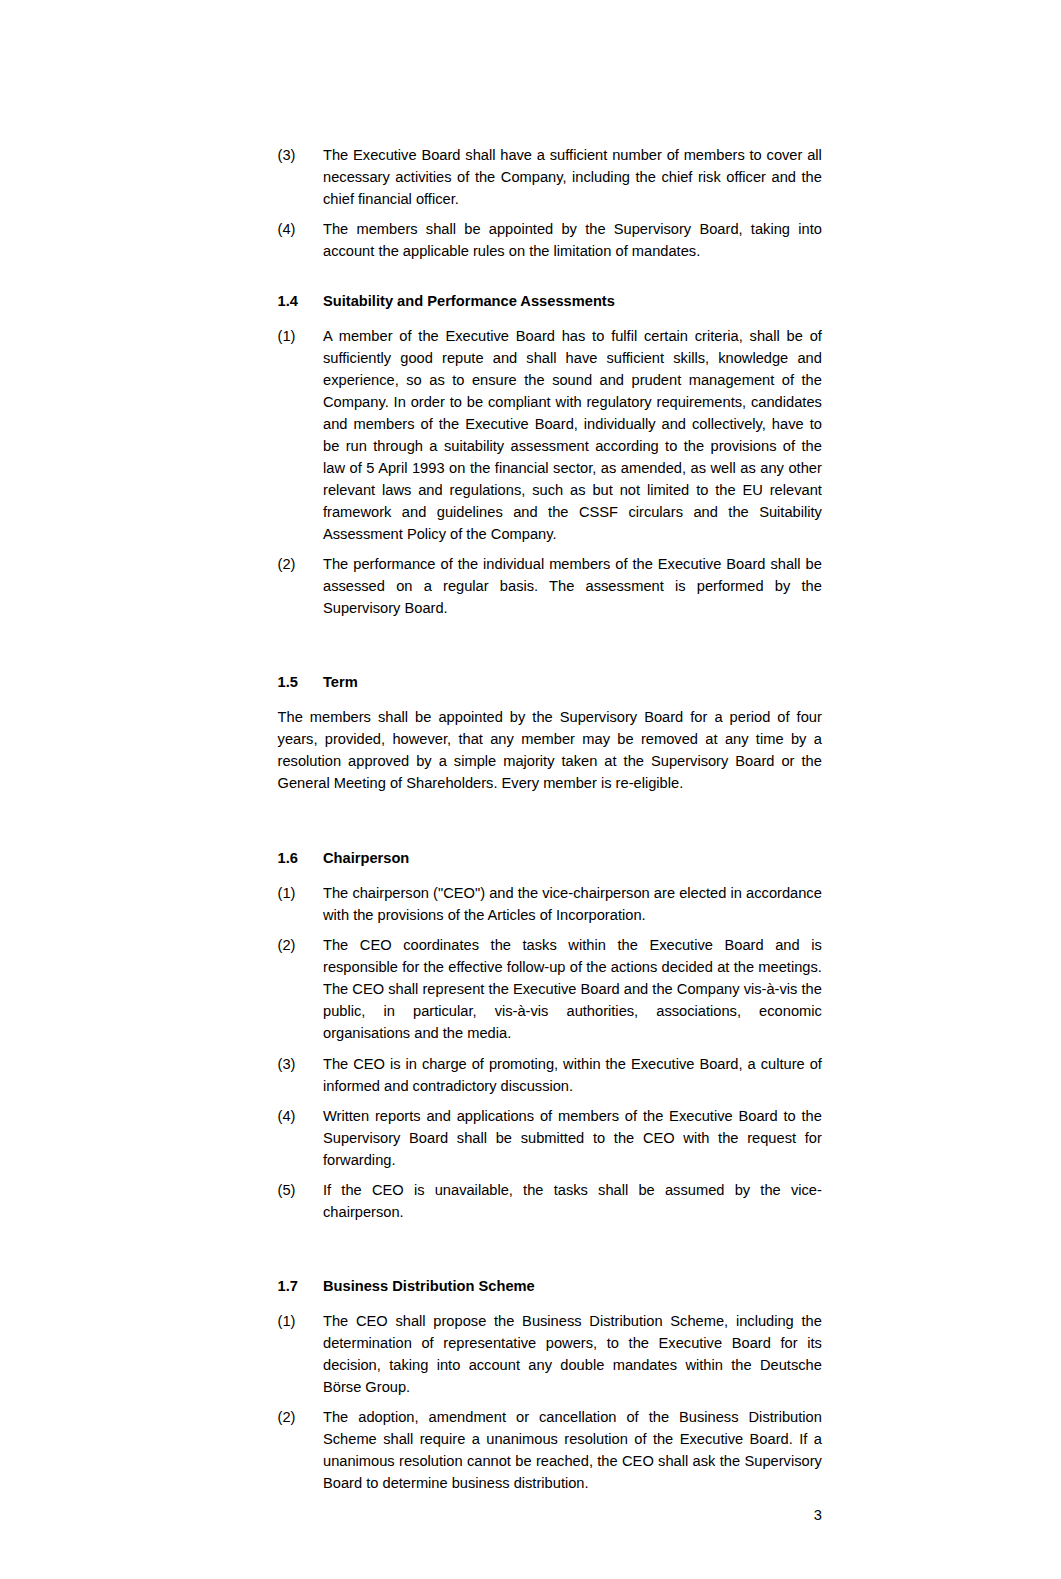(3)
The Executive Board shall have a sufficient number of members to cover all necessary activities of the Company, including the chief risk officer and the chief financial officer.
(4)
The members shall be appointed by the Supervisory Board, taking into account the applicable rules on the limitation of mandates.
1.4 Suitability and Performance Assessments
(1)
A member of the Executive Board has to fulfil certain criteria, shall be of sufficiently good repute and shall have sufficient skills, knowledge and experience, so as to ensure the sound and prudent management of the Company. In order to be compliant with regulatory requirements, candidates and members of the Executive Board, individually and collectively, have to be run through a suitability assessment according to the provisions of the law of 5 April 1993 on the financial sector, as amended, as well as any other relevant laws and regulations, such as but not limited to the EU relevant framework and guidelines and the CSSF circulars and the Suitability Assessment Policy of the Company.
(2)
The performance of the individual members of the Executive Board shall be assessed on a regular basis. The assessment is performed by the Supervisory Board.
1.5 Term
The members shall be appointed by the Supervisory Board for a period of four years, provided, however, that any member may be removed at any time by a resolution approved by a simple majority taken at the Supervisory Board or the General Meeting of Shareholders. Every member is re-eligible.
1.6 Chairperson
(1)
The chairperson ("CEO") and the vice-chairperson are elected in accordance with the provisions of the Articles of Incorporation.
(2)
The CEO coordinates the tasks within the Executive Board and is responsible for the effective follow-up of the actions decided at the meetings. The CEO shall represent the Executive Board and the Company vis-à-vis the public, in particular, vis-à-vis authorities, associations, economic organisations and the media.
(3)
The CEO is in charge of promoting, within the Executive Board, a culture of informed and contradictory discussion.
(4)
Written reports and applications of members of the Executive Board to the Supervisory Board shall be submitted to the CEO with the request for forwarding.
(5)
If the CEO is unavailable, the tasks shall be assumed by the vice-chairperson.
1.7 Business Distribution Scheme
(1)
The CEO shall propose the Business Distribution Scheme, including the determination of representative powers, to the Executive Board for its decision, taking into account any double mandates within the Deutsche Börse Group.
(2)
The adoption, amendment or cancellation of the Business Distribution Scheme shall require a unanimous resolution of the Executive Board. If a unanimous resolution cannot be reached, the CEO shall ask the Supervisory Board to determine business distribution.
3